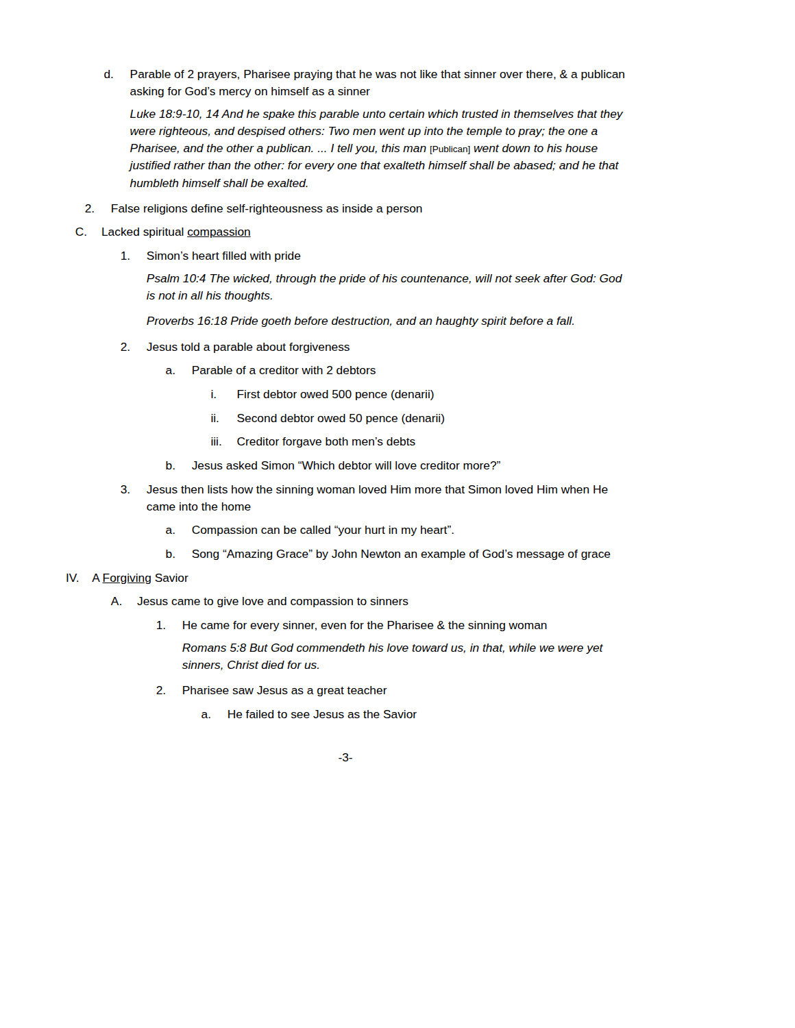d. Parable of 2 prayers, Pharisee praying that he was not like that sinner over there, & a publican asking for God’s mercy on himself as a sinner
Luke 18:9-10, 14 And he spake this parable unto certain which trusted in themselves that they were righteous, and despised others: Two men went up into the temple to pray; the one a Pharisee, and the other a publican. ... I tell you, this man [Publican] went down to his house justified rather than the other: for every one that exalteth himself shall be abased; and he that humbleth himself shall be exalted.
2. False religions define self-righteousness as inside a person
C. Lacked spiritual compassion
1. Simon’s heart filled with pride
Psalm 10:4 The wicked, through the pride of his countenance, will not seek after God: God is not in all his thoughts.
Proverbs 16:18 Pride goeth before destruction, and an haughty spirit before a fall.
2. Jesus told a parable about forgiveness
a. Parable of a creditor with 2 debtors
i. First debtor owed 500 pence (denarii)
ii. Second debtor owed 50 pence (denarii)
iii. Creditor forgave both men’s debts
b. Jesus asked Simon “Which debtor will love creditor more?”
3. Jesus then lists how the sinning woman loved Him more that Simon loved Him when He came into the home
a. Compassion can be called “your hurt in my heart”.
b. Song “Amazing Grace” by John Newton an example of God’s message of grace
IV. A Forgiving Savior
A. Jesus came to give love and compassion to sinners
1. He came for every sinner, even for the Pharisee & the sinning woman
Romans 5:8 But God commendeth his love toward us, in that, while we were yet sinners, Christ died for us.
2. Pharisee saw Jesus as a great teacher
a. He failed to see Jesus as the Savior
-3-